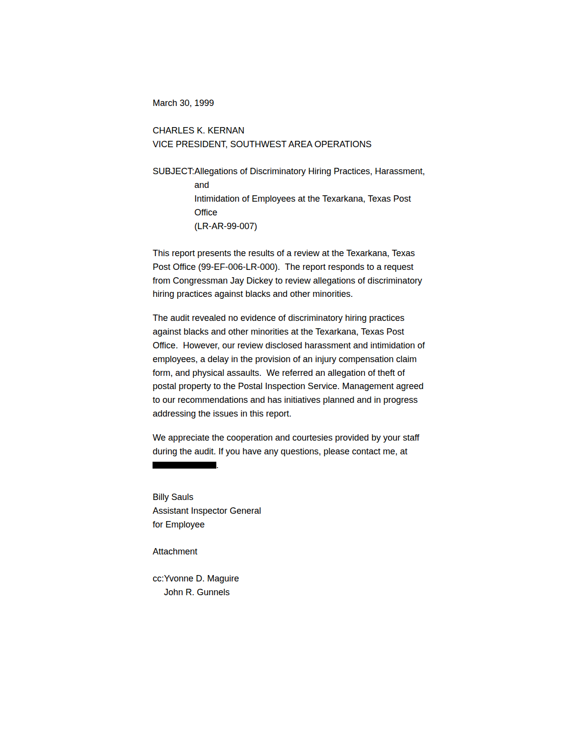March 30, 1999
CHARLES K. KERNAN
VICE PRESIDENT, SOUTHWEST AREA OPERATIONS
| SUBJECT: | Allegations of Discriminatory Hiring Practices, Harassment, and Intimidation of Employees at the Texarkana, Texas Post Office (LR-AR-99-007) |
This report presents the results of a review at the Texarkana, Texas Post Office (99-EF-006-LR-000). The report responds to a request from Congressman Jay Dickey to review allegations of discriminatory hiring practices against blacks and other minorities.
The audit revealed no evidence of discriminatory hiring practices against blacks and other minorities at the Texarkana, Texas Post Office. However, our review disclosed harassment and intimidation of employees, a delay in the provision of an injury compensation claim form, and physical assaults. We referred an allegation of theft of postal property to the Postal Inspection Service. Management agreed to our recommendations and has initiatives planned and in progress addressing the issues in this report.
We appreciate the cooperation and courtesies provided by your staff during the audit. If you have any questions, please contact me, at .
Billy Sauls
Assistant Inspector General
for Employee
Attachment
| cc: | Yvonne D. Maguire John R. Gunnels |